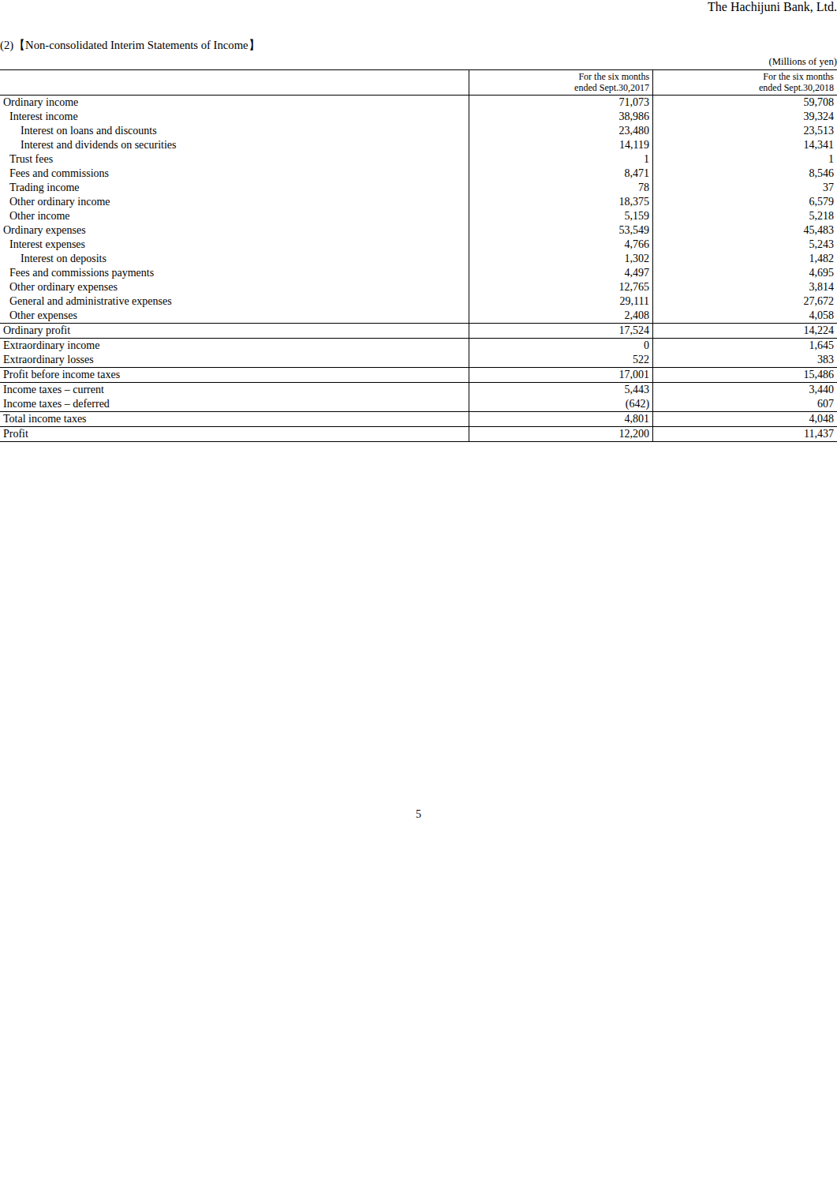The Hachijuni Bank, Ltd.
(2)【Non-consolidated Interim Statements of Income】
(Millions of yen)
| | For the six months ended Sept.30,2017 | For the six months ended Sept.30,2018 |
| --- | --- | --- |
| Ordinary income | 71,073 | 59,708 |
| Interest income | 38,986 | 39,324 |
| Interest on loans and discounts | 23,480 | 23,513 |
| Interest and dividends on securities | 14,119 | 14,341 |
| Trust fees | 1 | 1 |
| Fees and commissions | 8,471 | 8,546 |
| Trading income | 78 | 37 |
| Other ordinary income | 18,375 | 6,579 |
| Other income | 5,159 | 5,218 |
| Ordinary expenses | 53,549 | 45,483 |
| Interest expenses | 4,766 | 5,243 |
| Interest on deposits | 1,302 | 1,482 |
| Fees and commissions payments | 4,497 | 4,695 |
| Other ordinary expenses | 12,765 | 3,814 |
| General and administrative expenses | 29,111 | 27,672 |
| Other expenses | 2,408 | 4,058 |
| Ordinary profit | 17,524 | 14,224 |
| Extraordinary income | 0 | 1,645 |
| Extraordinary losses | 522 | 383 |
| Profit before income taxes | 17,001 | 15,486 |
| Income taxes – current | 5,443 | 3,440 |
| Income taxes – deferred | (642) | 607 |
| Total income taxes | 4,801 | 4,048 |
| Profit | 12,200 | 11,437 |
5